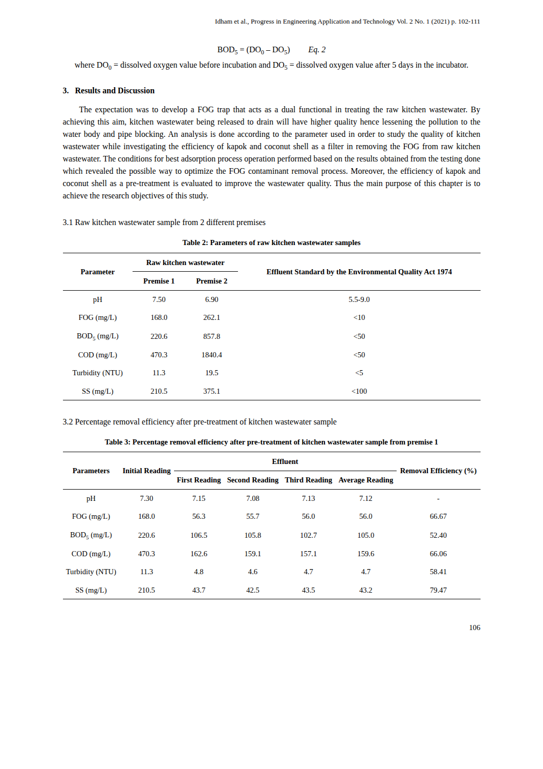Idham et al., Progress in Engineering Application and Technology Vol. 2 No. 1 (2021) p. 102-111
BOD5 = (DO0 – DO5) Eq. 2
where DO0 = dissolved oxygen value before incubation and DO5 = dissolved oxygen value after 5 days in the incubator.
3. Results and Discussion
The expectation was to develop a FOG trap that acts as a dual functional in treating the raw kitchen wastewater. By achieving this aim, kitchen wastewater being released to drain will have higher quality hence lessening the pollution to the water body and pipe blocking. An analysis is done according to the parameter used in order to study the quality of kitchen wastewater while investigating the efficiency of kapok and coconut shell as a filter in removing the FOG from raw kitchen wastewater. The conditions for best adsorption process operation performed based on the results obtained from the testing done which revealed the possible way to optimize the FOG contaminant removal process. Moreover, the efficiency of kapok and coconut shell as a pre-treatment is evaluated to improve the wastewater quality. Thus the main purpose of this chapter is to achieve the research objectives of this study.
3.1 Raw kitchen wastewater sample from 2 different premises
Table 2: Parameters of raw kitchen wastewater samples
| Parameter | Raw kitchen wastewater | Effluent Standard by the Environmental Quality Act 1974 |
| --- | --- | --- |
| Premise 1 | Premise 2 |
| pH | 7.50 | 6.90 | 5.5-9.0 |
| FOG (mg/L) | 168.0 | 262.1 | <10 |
| BOD 5 (mg/L) | 220.6 | 857.8 | <50 |
| COD (mg/L) | 470.3 | 1840.4 | <50 |
| Turbidity (NTU) | 11.3 | 19.5 | <5 |
| SS (mg/L) | 210.5 | 375.1 | <100 |
3.2 Percentage removal efficiency after pre-treatment of kitchen wastewater sample
Table 3: Percentage removal efficiency after pre-treatment of kitchen wastewater sample from premise 1
| Parameters | Initial Reading | Effluent | Removal Efficiency (%) |
| --- | --- | --- | --- |
| First Reading | Second Reading | Third Reading | Average Reading |
| pH | 7.30 | 7.15 | 7.08 | 7.13 | 7.12 | - |
| FOG (mg/L) | 168.0 | 56.3 | 55.7 | 56.0 | 56.0 | 66.67 |
| BOD 5 (mg/L) | 220.6 | 106.5 | 105.8 | 102.7 | 105.0 | 52.40 |
| COD (mg/L) | 470.3 | 162.6 | 159.1 | 157.1 | 159.6 | 66.06 |
| Turbidity (NTU) | 11.3 | 4.8 | 4.6 | 4.7 | 4.7 | 58.41 |
| SS (mg/L) | 210.5 | 43.7 | 42.5 | 43.5 | 43.2 | 79.47 |
106